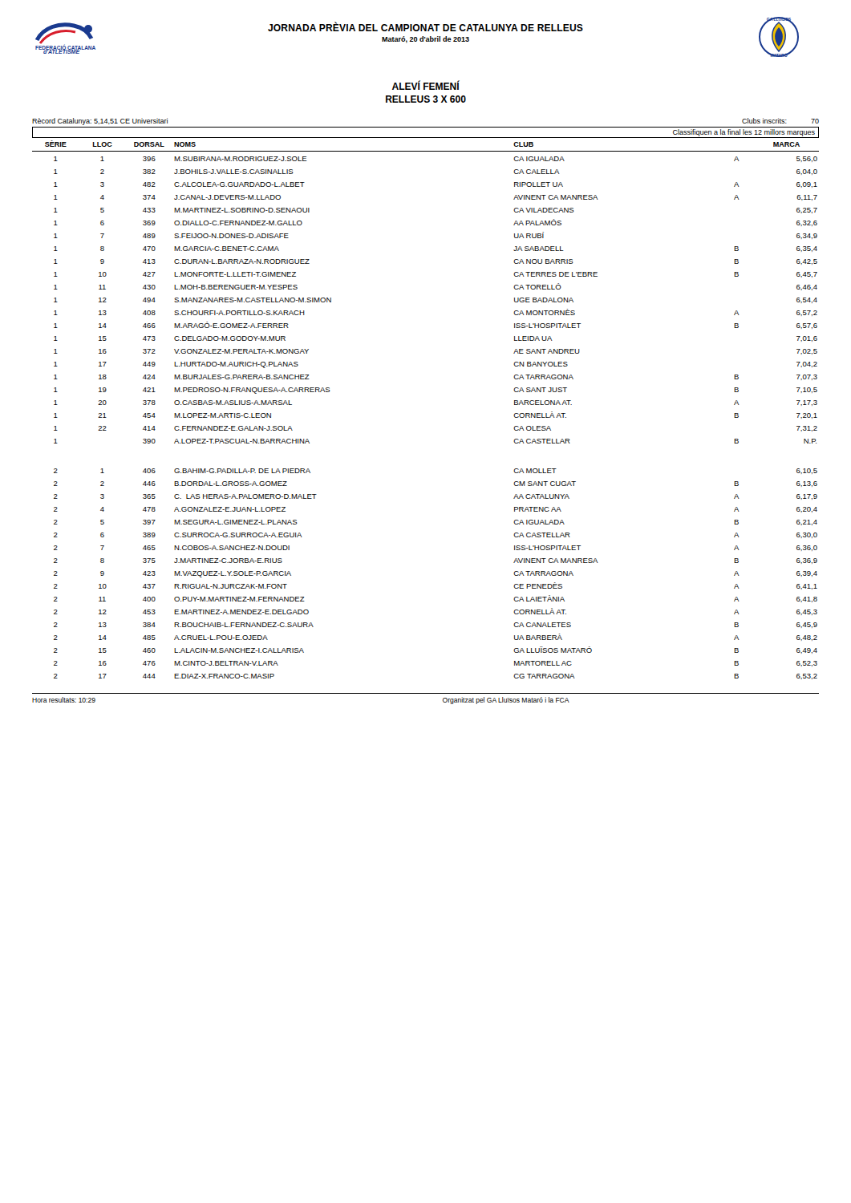FEDERACIÓ CATALANA d'ATLETISME
JORNADA PRÈVIA DEL CAMPIONAT DE CATALUNYA DE RELLEUS
Mataró, 20 d'abril de 2013
GA LLUÏSOS MATARÓ
ALEVÍ FEMENÍ
RELLEUS 3 X 600
Rècord Catalunya: 5,14,51 CE Universitari
Clubs inscrits: 70
Classifiquen a la final les 12 millors marques
| SÈRIE | LLOC | DORSAL | NOMS | CLUB | | MARCA |
| --- | --- | --- | --- | --- | --- | --- |
| 1 | 1 | 396 | M.SUBIRANA-M.RODRIGUEZ-J.SOLE | CA IGUALADA | A | 5,56,0 |
| 1 | 2 | 382 | J.BOHILS-J.VALLE-S.CASINALLIS | CA CALELLA | | 6,04,0 |
| 1 | 3 | 482 | C.ALCOLEA-G.GUARDADO-L.ALBET | RIPOLLET UA | A | 6,09,1 |
| 1 | 4 | 374 | J.CANAL-J.DEVERS-M.LLADO | AVINENT CA MANRESA | A | 6,11,7 |
| 1 | 5 | 433 | M.MARTINEZ-L.SOBRINO-D.SENAOUI | CA VILADECANS | | 6,25,7 |
| 1 | 6 | 369 | O.DIALLO-C.FERNANDEZ-M.GALLO | AA PALAMÓS | | 6,32,6 |
| 1 | 7 | 489 | S.FEIJOO-N.DONES-D.ADISAFE | UA RUBÍ | | 6,34,9 |
| 1 | 8 | 470 | M.GARCIA-C.BENET-C.CAMA | JA SABADELL | B | 6,35,4 |
| 1 | 9 | 413 | C.DURAN-L.BARRAZA-N.RODRIGUEZ | CA NOU BARRIS | B | 6,42,5 |
| 1 | 10 | 427 | L.MONFORTE-L.LLETI-T.GIMENEZ | CA TERRES DE L'EBRE | B | 6,45,7 |
| 1 | 11 | 430 | L.MOH-B.BERENGUER-M.YESPES | CA TORELLÓ | | 6,46,4 |
| 1 | 12 | 494 | S.MANZANARES-M.CASTELLANO-M.SIMON | UGE BADALONA | | 6,54,4 |
| 1 | 13 | 408 | S.CHOURFI-A.PORTILLO-S.KARACH | CA MONTORNÈS | A | 6,57,2 |
| 1 | 14 | 466 | M.ARAGÓ-E.GOMEZ-A.FERRER | ISS-L'HOSPITALET | B | 6,57,6 |
| 1 | 15 | 473 | C.DELGADO-M.GODOY-M.MUR | LLEIDA UA | | 7,01,6 |
| 1 | 16 | 372 | V.GONZALEZ-M.PERALTA-K.MONGAY | AE SANT ANDREU | | 7,02,5 |
| 1 | 17 | 449 | L.HURTADO-M.AURICH-Q.PLANAS | CN BANYOLES | | 7,04,2 |
| 1 | 18 | 424 | M.BURJALES-G.PARERA-B.SANCHEZ | CA TARRAGONA | B | 7,07,3 |
| 1 | 19 | 421 | M.PEDROSO-N.FRANQUESA-A.CARRERAS | CA SANT JUST | B | 7,10,5 |
| 1 | 20 | 378 | O.CASBAS-M.ASLIUS-A.MARSAL | BARCELONA AT. | A | 7,17,3 |
| 1 | 21 | 454 | M.LOPEZ-M.ARTIS-C.LEON | CORNELLÀ AT. | B | 7,20,1 |
| 1 | 22 | 414 | C.FERNANDEZ-E.GALAN-J.SOLA | CA OLESA | | 7,31,2 |
| 1 | | 390 | A.LOPEZ-T.PASCUAL-N.BARRACHINA | CA CASTELLAR | B | N.P. |
| 2 | 1 | 406 | G.BAHIM-G.PADILLA-P. DE LA PIEDRA | CA MOLLET | | 6,10,5 |
| 2 | 2 | 446 | B.DORDAL-L.GROSS-A.GOMEZ | CM SANT CUGAT | B | 6,13,6 |
| 2 | 3 | 365 | C. LAS HERAS-A.PALOMERO-D.MALET | AA CATALUNYA | A | 6,17,9 |
| 2 | 4 | 478 | A.GONZALEZ-E.JUAN-L.LOPEZ | PRATENC AA | A | 6,20,4 |
| 2 | 5 | 397 | M.SEGURA-L.GIMENEZ-L.PLANAS | CA IGUALADA | B | 6,21,4 |
| 2 | 6 | 389 | C.SURROCA-G.SURROCA-A.EGUIA | CA CASTELLAR | A | 6,30,0 |
| 2 | 7 | 465 | N.COBOS-A.SANCHEZ-N.DOUDI | ISS-L'HOSPITALET | A | 6,36,0 |
| 2 | 8 | 375 | J.MARTINEZ-C.JORBA-E.RIUS | AVINENT CA MANRESA | B | 6,36,9 |
| 2 | 9 | 423 | M.VAZQUEZ-L.Y.SOLE-P.GARCIA | CA TARRAGONA | A | 6,39,4 |
| 2 | 10 | 437 | R.RIGUAL-N.JURCZAK-M.FONT | CE PENEDÈS | A | 6,41,1 |
| 2 | 11 | 400 | O.PUY-M.MARTINEZ-M.FERNANDEZ | CA LAIETÀNIA | A | 6,41,8 |
| 2 | 12 | 453 | E.MARTINEZ-A.MENDEZ-E.DELGADO | CORNELLÀ AT. | A | 6,45,3 |
| 2 | 13 | 384 | R.BOUCHAIB-L.FERNANDEZ-C.SAURA | CA CANALETES | B | 6,45,9 |
| 2 | 14 | 485 | A.CRUEL-L.POU-E.OJEDA | UA BARBERÀ | A | 6,48,2 |
| 2 | 15 | 460 | L.ALACIN-M.SANCHEZ-I.CALLARISA | GA LLUÏSOS MATARÓ | B | 6,49,4 |
| 2 | 16 | 476 | M.CINTO-J.BELTRAN-V.LARA | MARTORELL AC | B | 6,52,3 |
| 2 | 17 | 444 | E.DIAZ-X.FRANCO-C.MASIP | CG TARRAGONA | B | 6,53,2 |
Hora resultats: 10:29
Organitzat pel GA Lluïsos Mataró i la FCA